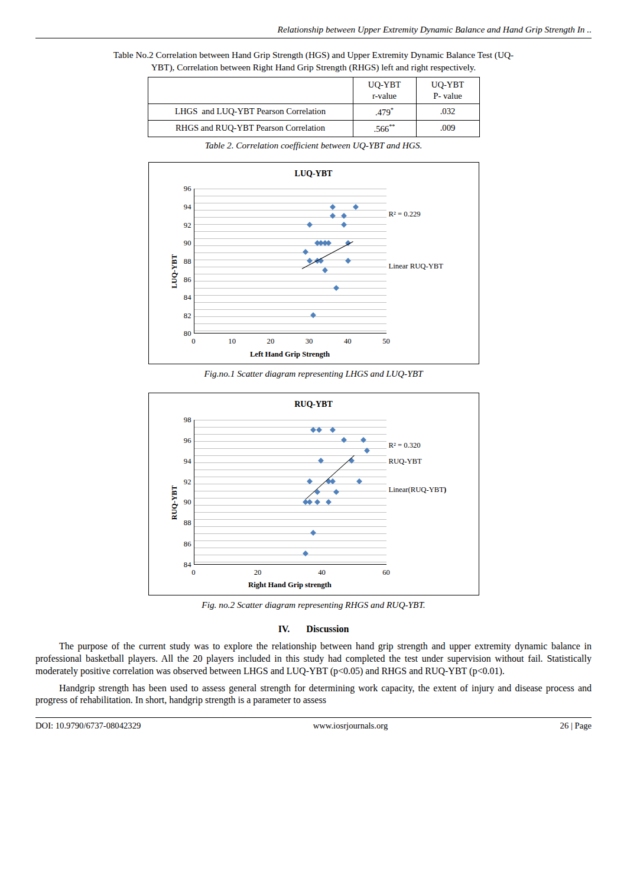Relationship between Upper Extremity Dynamic Balance and Hand Grip Strength In ..
Table No.2 Correlation between Hand Grip Strength (HGS) and Upper Extremity Dynamic Balance Test (UQ-
YBT), Correlation between Right Hand Grip Strength (RHGS) left and right respectively.
| | UQ-YBT r-value | UQ-YBT P- value |
| LHGS and LUQ-YBT Pearson Correlation | .479 * | .032 |
| RHGS and RUQ-YBT Pearson Correlation | .566 ** | .009 |
Table 2. Correlation coefficient between UQ-YBT and HGS.
LUQ-YBT
LUQ-YBT
96 94 92 90 88 86 84 82 80
0 10 20 30 40 50
Left Hand Grip Strength
R² = 0.229
Linear RUQ-YBT
Fig.no.1 Scatter diagram representing LHGS and LUQ-YBT
RUQ-YBT
RUQ-YBT
98 96 94 92 90 88 86 84
0 20 40 60
Right Hand Grip strength
R² = 0.320
RUQ-YBT
Linear(RUQ-YBT)
Fig. no.2 Scatter diagram representing RHGS and RUQ-YBT.
IV. Discussion
The purpose of the current study was to explore the relationship between hand grip strength and upper extremity dynamic balance in professional basketball players. All the 20 players included in this study had completed the test under supervision without fail. Statistically moderately positive correlation was observed between LHGS and LUQ-YBT (p<0.05) and RHGS and RUQ-YBT (p<0.01).
Handgrip strength has been used to assess general strength for determining work capacity, the extent of injury and disease process and progress of rehabilitation. In short, handgrip strength is a parameter to assess
DOI: 10.9790/6737-08042329 www.iosrjournals.org 26 | Page